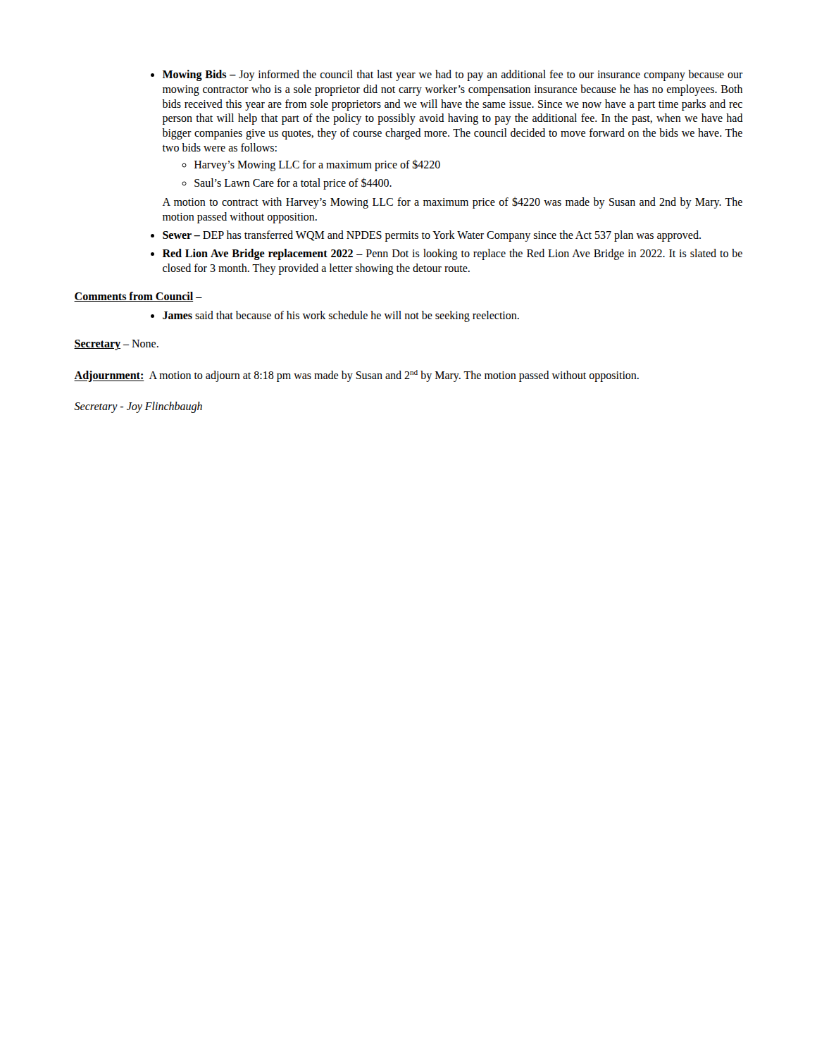Mowing Bids – Joy informed the council that last year we had to pay an additional fee to our insurance company because our mowing contractor who is a sole proprietor did not carry worker’s compensation insurance because he has no employees. Both bids received this year are from sole proprietors and we will have the same issue. Since we now have a part time parks and rec person that will help that part of the policy to possibly avoid having to pay the additional fee. In the past, when we have had bigger companies give us quotes, they of course charged more. The council decided to move forward on the bids we have. The two bids were as follows:
Harvey’s Mowing LLC for a maximum price of $4220
Saul’s Lawn Care for a total price of $4400.
A motion to contract with Harvey’s Mowing LLC for a maximum price of $4220 was made by Susan and 2nd by Mary. The motion passed without opposition.
Sewer – DEP has transferred WQM and NPDES permits to York Water Company since the Act 537 plan was approved.
Red Lion Ave Bridge replacement 2022 – Penn Dot is looking to replace the Red Lion Ave Bridge in 2022. It is slated to be closed for 3 month. They provided a letter showing the detour route.
Comments from Council –
James said that because of his work schedule he will not be seeking reelection.
Secretary – None.
Adjournment: A motion to adjourn at 8:18 pm was made by Susan and 2nd by Mary. The motion passed without opposition.
Secretary - Joy Flinchbaugh